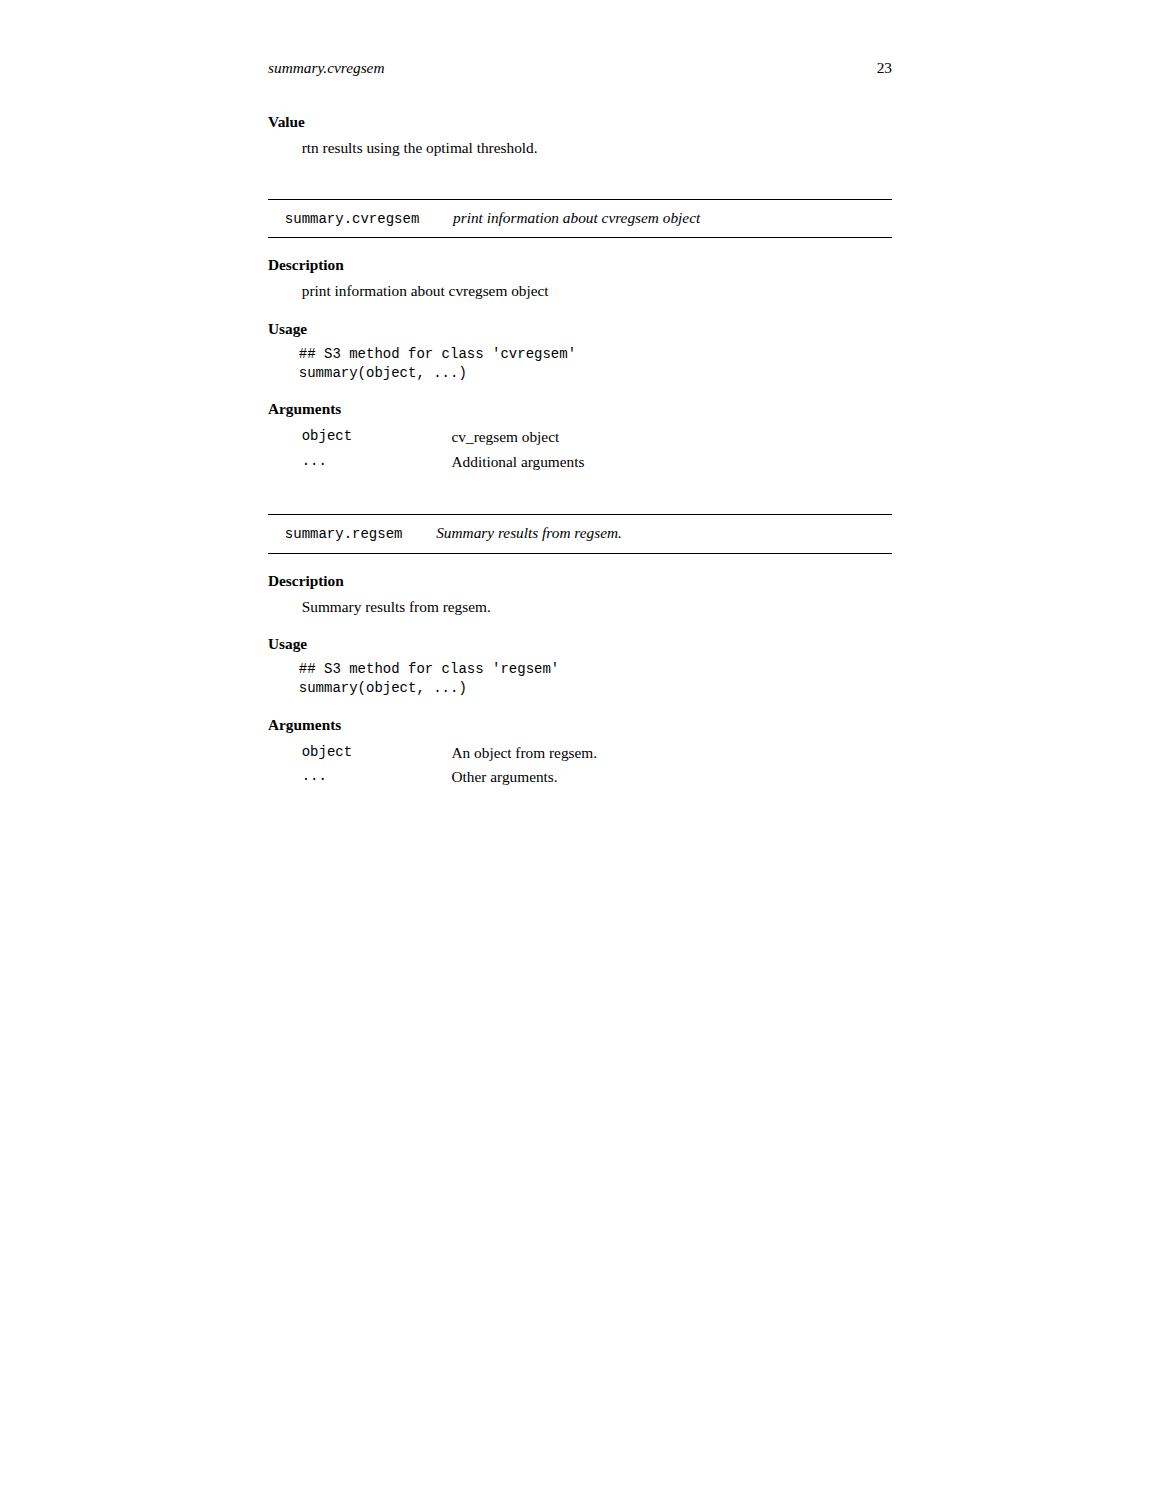summary.cvregsem 23
Value
rtn results using the optimal threshold.
summary.cvregsem print information about cvregsem object
Description
print information about cvregsem object
Usage
## S3 method for class 'cvregsem'
summary(object, ...)
Arguments
| object | cv_regsem object |
| ... | Additional arguments |
summary.regsem Summary results from regsem.
Description
Summary results from regsem.
Usage
## S3 method for class 'regsem'
summary(object, ...)
Arguments
| object | An object from regsem. |
| ... | Other arguments. |